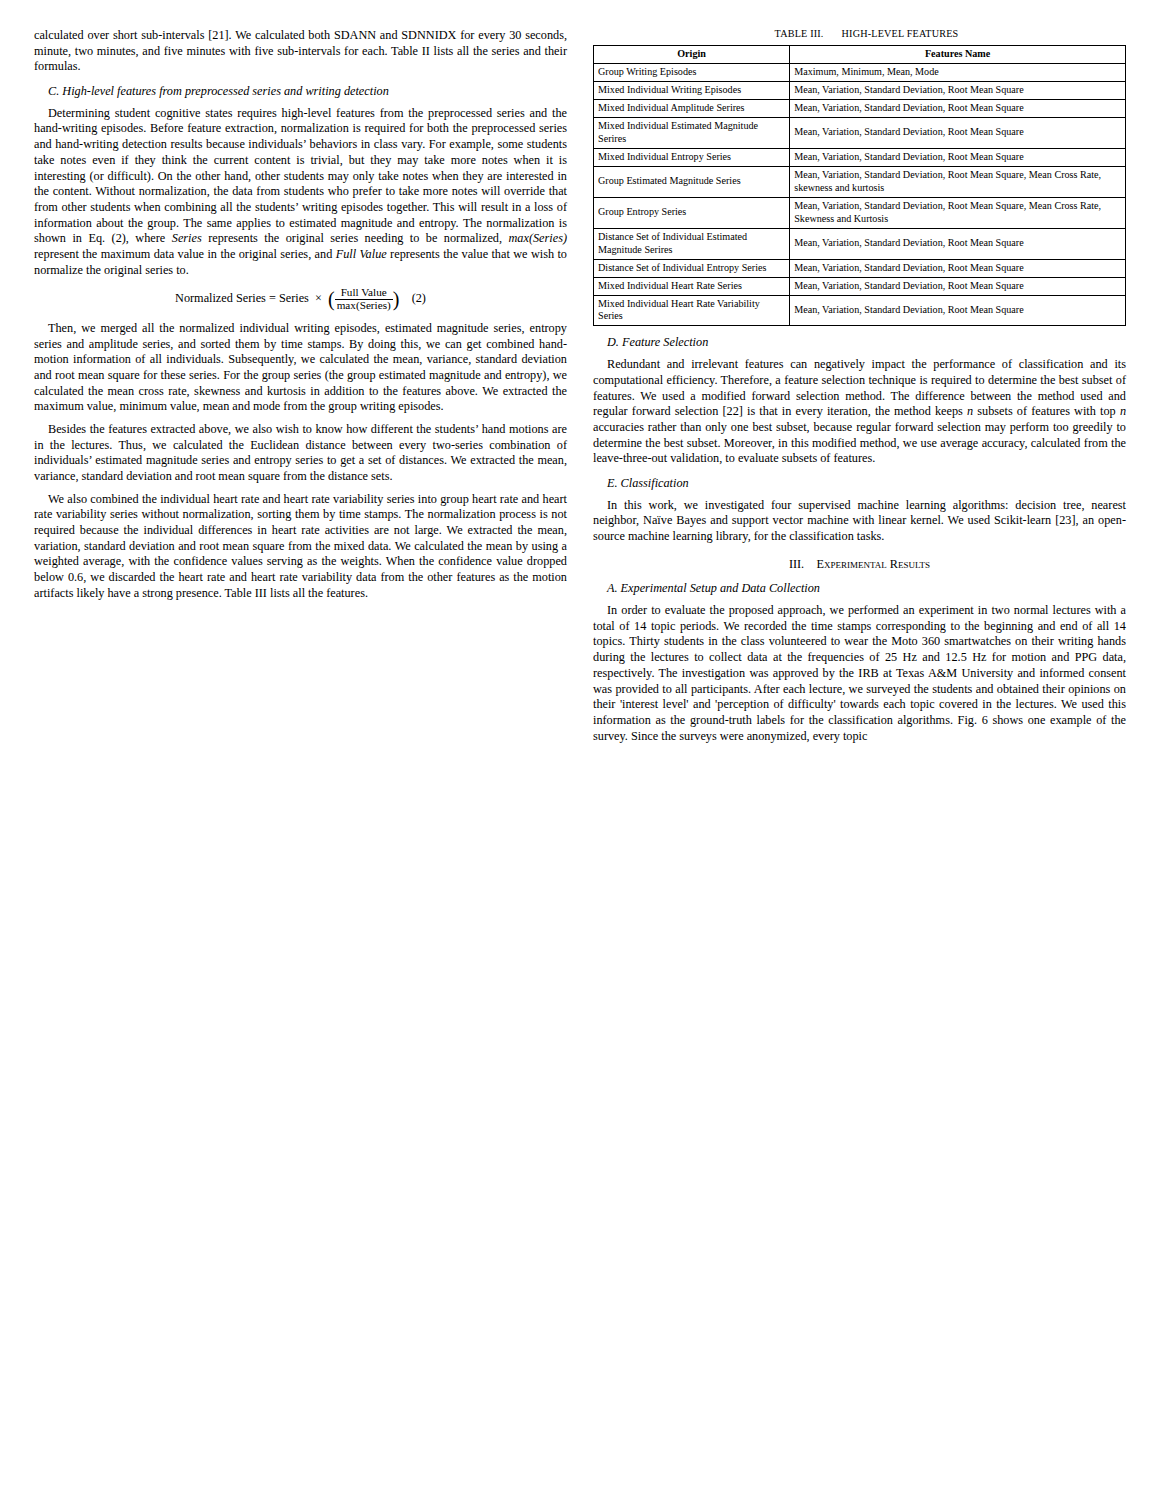calculated over short sub-intervals [21]. We calculated both SDANN and SDNNIDX for every 30 seconds, minute, two minutes, and five minutes with five sub-intervals for each. Table II lists all the series and their formulas.
C. High-level features from preprocessed series and writing detection
Determining student cognitive states requires high-level features from the preprocessed series and the hand-writing episodes. Before feature extraction, normalization is required for both the preprocessed series and hand-writing detection results because individuals’ behaviors in class vary. For example, some students take notes even if they think the current content is trivial, but they may take more notes when it is interesting (or difficult). On the other hand, other students may only take notes when they are interested in the content. Without normalization, the data from students who prefer to take more notes will override that from other students when combining all the students’ writing episodes together. This will result in a loss of information about the group. The same applies to estimated magnitude and entropy. The normalization is shown in Eq. (2), where Series represents the original series needing to be normalized, max(Series) represent the maximum data value in the original series, and Full Value represents the value that we wish to normalize the original series to.
Normalized Series = Series × (Full Value max(Series)) (2)
Then, we merged all the normalized individual writing episodes, estimated magnitude series, entropy series and amplitude series, and sorted them by time stamps. By doing this, we can get combined hand-motion information of all individuals. Subsequently, we calculated the mean, variance, standard deviation and root mean square for these series. For the group series (the group estimated magnitude and entropy), we calculated the mean cross rate, skewness and kurtosis in addition to the features above. We extracted the maximum value, minimum value, mean and mode from the group writing episodes.
Besides the features extracted above, we also wish to know how different the students’ hand motions are in the lectures. Thus, we calculated the Euclidean distance between every two-series combination of individuals’ estimated magnitude series and entropy series to get a set of distances. We extracted the mean, variance, standard deviation and root mean square from the distance sets.
We also combined the individual heart rate and heart rate variability series into group heart rate and heart rate variability series without normalization, sorting them by time stamps. The normalization process is not required because the individual differences in heart rate activities are not large. We extracted the mean, variation, standard deviation and root mean square from the mixed data. We calculated the mean by using a weighted average, with the confidence values serving as the weights. When the confidence value dropped below 0.6, we discarded the heart rate and heart rate variability data from the other features as the motion artifacts likely have a strong presence. Table III lists all the features.
TABLE III. HIGH-LEVEL FEATURES
| Origin | Features Name |
| --- | --- |
| Group Writing Episodes | Maximum, Minimum, Mean, Mode |
| Mixed Individual Writing Episodes | Mean, Variation, Standard Deviation, Root Mean Square |
| Mixed Individual Amplitude Serires | Mean, Variation, Standard Deviation, Root Mean Square |
| Mixed Individual Estimated Magnitude Serires | Mean, Variation, Standard Deviation, Root Mean Square |
| Mixed Individual Entropy Series | Mean, Variation, Standard Deviation, Root Mean Square |
| Group Estimated Magnitude Series | Mean, Variation, Standard Deviation, Root Mean Square, Mean Cross Rate, skewness and kurtosis |
| Group Entropy Series | Mean, Variation, Standard Deviation, Root Mean Square, Mean Cross Rate, Skewness and Kurtosis |
| Distance Set of Individual Estimated Magnitude Serires | Mean, Variation, Standard Deviation, Root Mean Square |
| Distance Set of Individual Entropy Series | Mean, Variation, Standard Deviation, Root Mean Square |
| Mixed Individual Heart Rate Series | Mean, Variation, Standard Deviation, Root Mean Square |
| Mixed Individual Heart Rate Variability Series | Mean, Variation, Standard Deviation, Root Mean Square |
D. Feature Selection
Redundant and irrelevant features can negatively impact the performance of classification and its computational efficiency. Therefore, a feature selection technique is required to determine the best subset of features. We used a modified forward selection method. The difference between the method used and regular forward selection [22] is that in every iteration, the method keeps n subsets of features with top n accuracies rather than only one best subset, because regular forward selection may perform too greedily to determine the best subset. Moreover, in this modified method, we use average accuracy, calculated from the leave-three-out validation, to evaluate subsets of features.
E. Classification
In this work, we investigated four supervised machine learning algorithms: decision tree, nearest neighbor, Naïve Bayes and support vector machine with linear kernel. We used Scikit-learn [23], an open-source machine learning library, for the classification tasks.
III. Experimental Results
A. Experimental Setup and Data Collection
In order to evaluate the proposed approach, we performed an experiment in two normal lectures with a total of 14 topic periods. We recorded the time stamps corresponding to the beginning and end of all 14 topics. Thirty students in the class volunteered to wear the Moto 360 smartwatches on their writing hands during the lectures to collect data at the frequencies of 25 Hz and 12.5 Hz for motion and PPG data, respectively. The investigation was approved by the IRB at Texas A&M University and informed consent was provided to all participants. After each lecture, we surveyed the students and obtained their opinions on their 'interest level' and 'perception of difficulty' towards each topic covered in the lectures. We used this information as the ground-truth labels for the classification algorithms. Fig. 6 shows one example of the survey. Since the surveys were anonymized, every topic